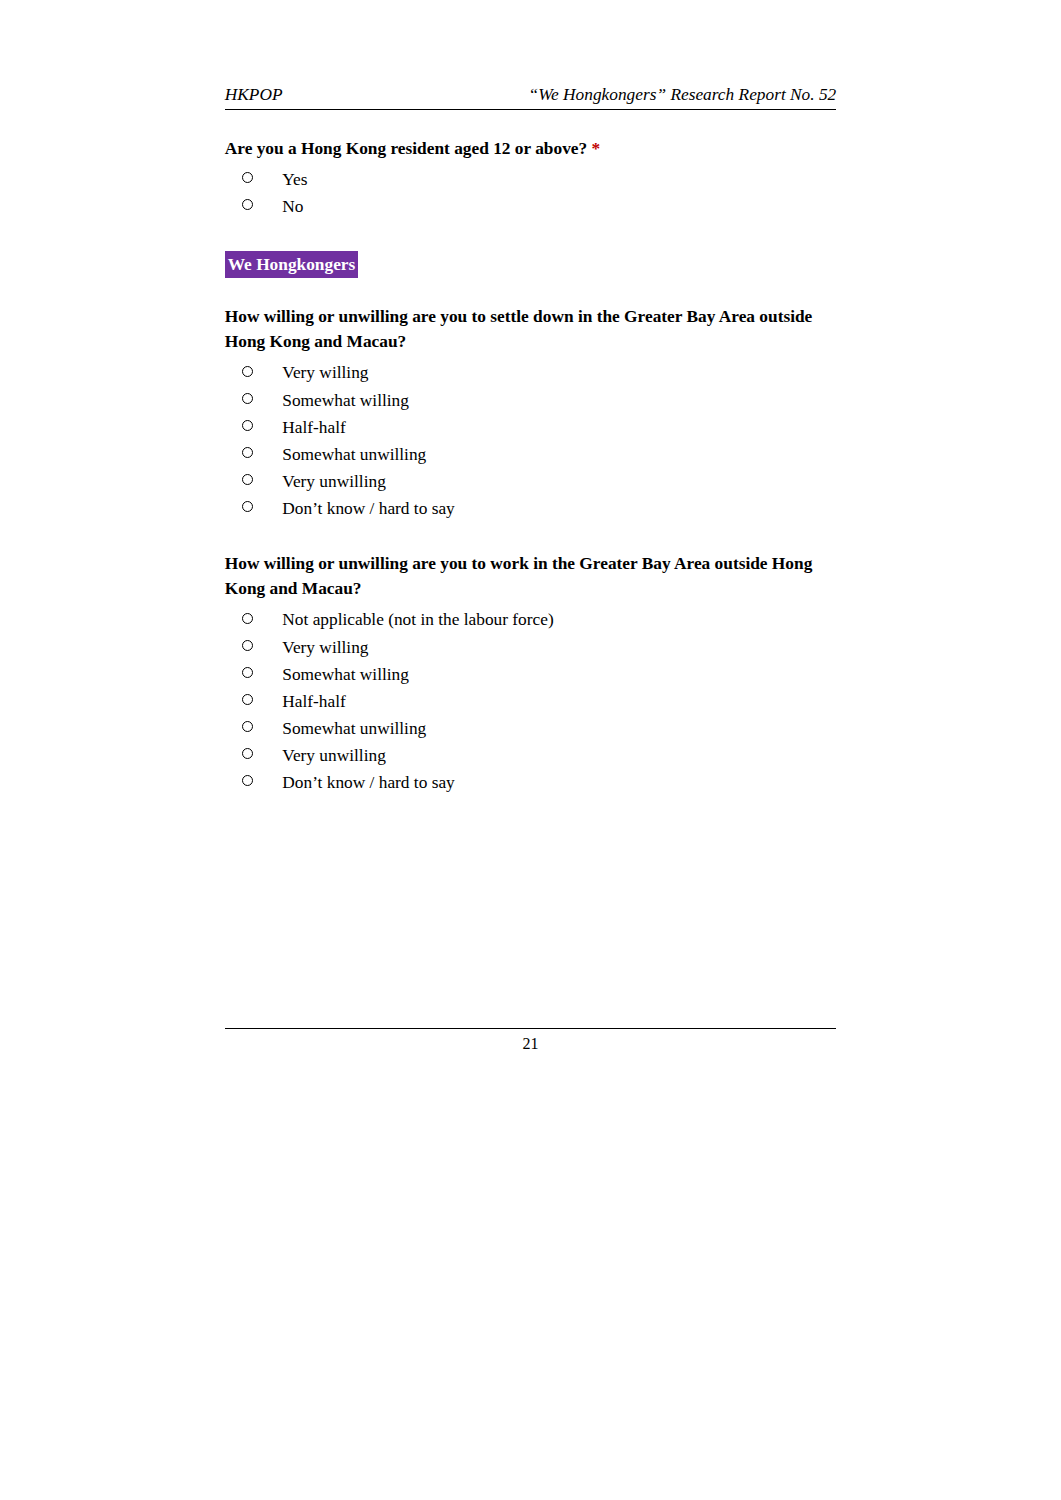HKPOP
“We Hongkongers” Research Report No. 52
Are you a Hong Kong resident aged 12 or above? *
Yes
No
We Hongkongers
How willing or unwilling are you to settle down in the Greater Bay Area outside Hong Kong and Macau?
Very willing
Somewhat willing
Half-half
Somewhat unwilling
Very unwilling
Don’t know / hard to say
How willing or unwilling are you to work in the Greater Bay Area outside Hong Kong and Macau?
Not applicable (not in the labour force)
Very willing
Somewhat willing
Half-half
Somewhat unwilling
Very unwilling
Don’t know / hard to say
21